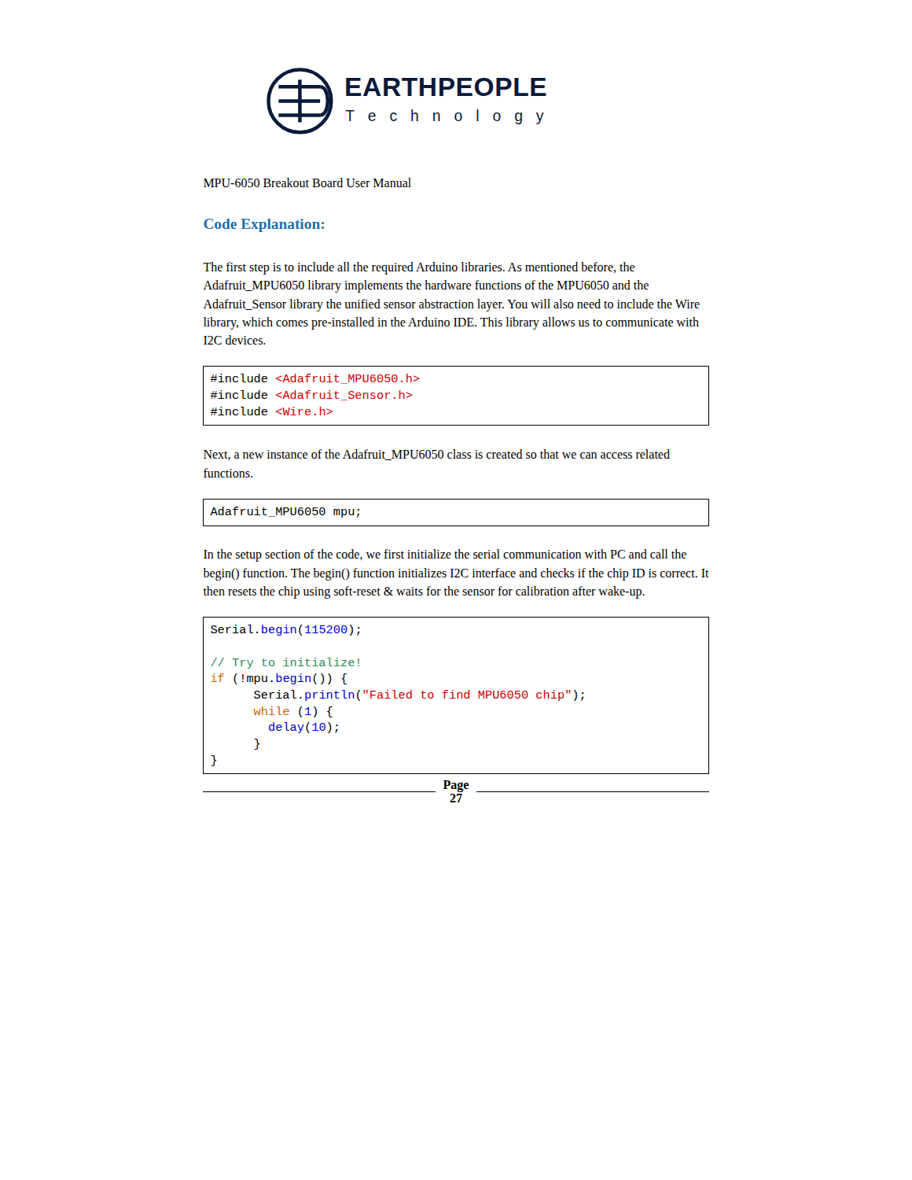EARTHPEOPLE T e c h n o l o g y
MPU-6050 Breakout Board User Manual
Code Explanation:
The first step is to include all the required Arduino libraries. As mentioned before, the Adafruit_MPU6050 library implements the hardware functions of the MPU6050 and the Adafruit_Sensor library the unified sensor abstraction layer. You will also need to include the Wire library, which comes pre-installed in the Arduino IDE. This library allows us to communicate with I2C devices.
#include <Adafruit_MPU6050.h>
#include <Adafruit_Sensor.h>
#include <Wire.h>
Next, a new instance of the Adafruit_MPU6050 class is created so that we can access related functions.
Adafruit_MPU6050 mpu;
In the setup section of the code, we first initialize the serial communication with PC and call the begin() function. The begin() function initializes I2C interface and checks if the chip ID is correct. It then resets the chip using soft-reset & waits for the sensor for calibration after wake-up.
Serial.begin(115200);

// Try to initialize!
if (!mpu.begin()) {
      Serial.println("Failed to find MPU6050 chip");
      while (1) {
        delay(10);
      }
}
Page
27